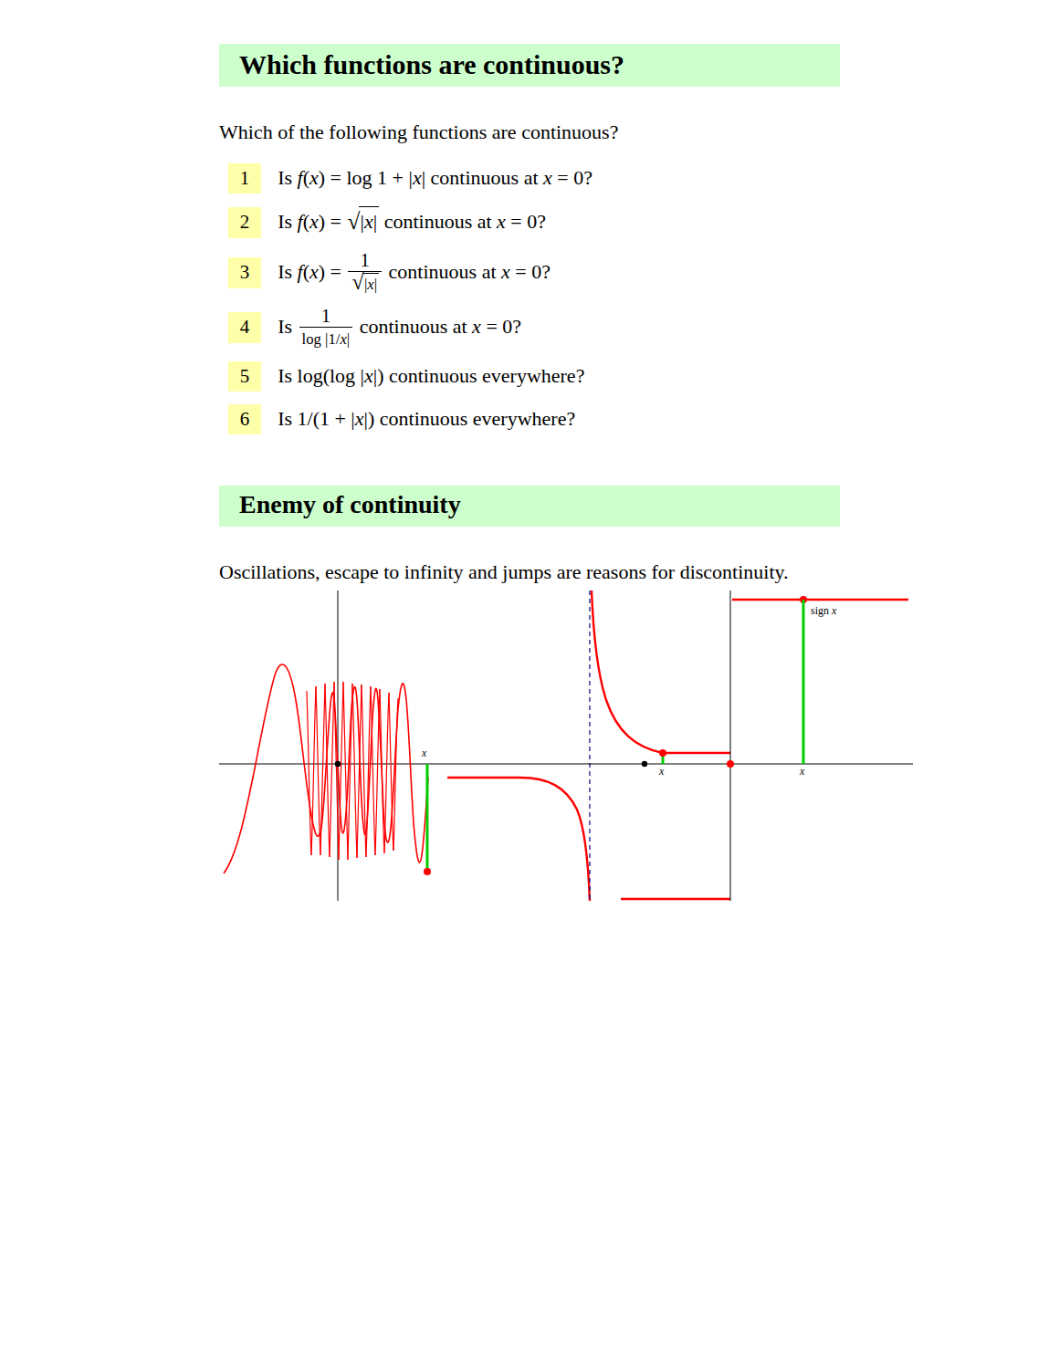Which functions are continuous?
Which of the following functions are continuous?
1 Is f(x) = log 1 + |x| continuous at x = 0?
2 Is f(x) = |x| continuous at x = 0?
3 Is f(x) = 1|x| continuous at x = 0?
4 Is 1 log |1/x| continuous at x = 0?
5 Is log(log |x|) continuous everywhere?
6 Is 1/(1 + |x|) continuous everywhere?
Enemy of continuity
Oscillations, escape to infinity and jumps are reasons for discontinuity.
x x sign x x